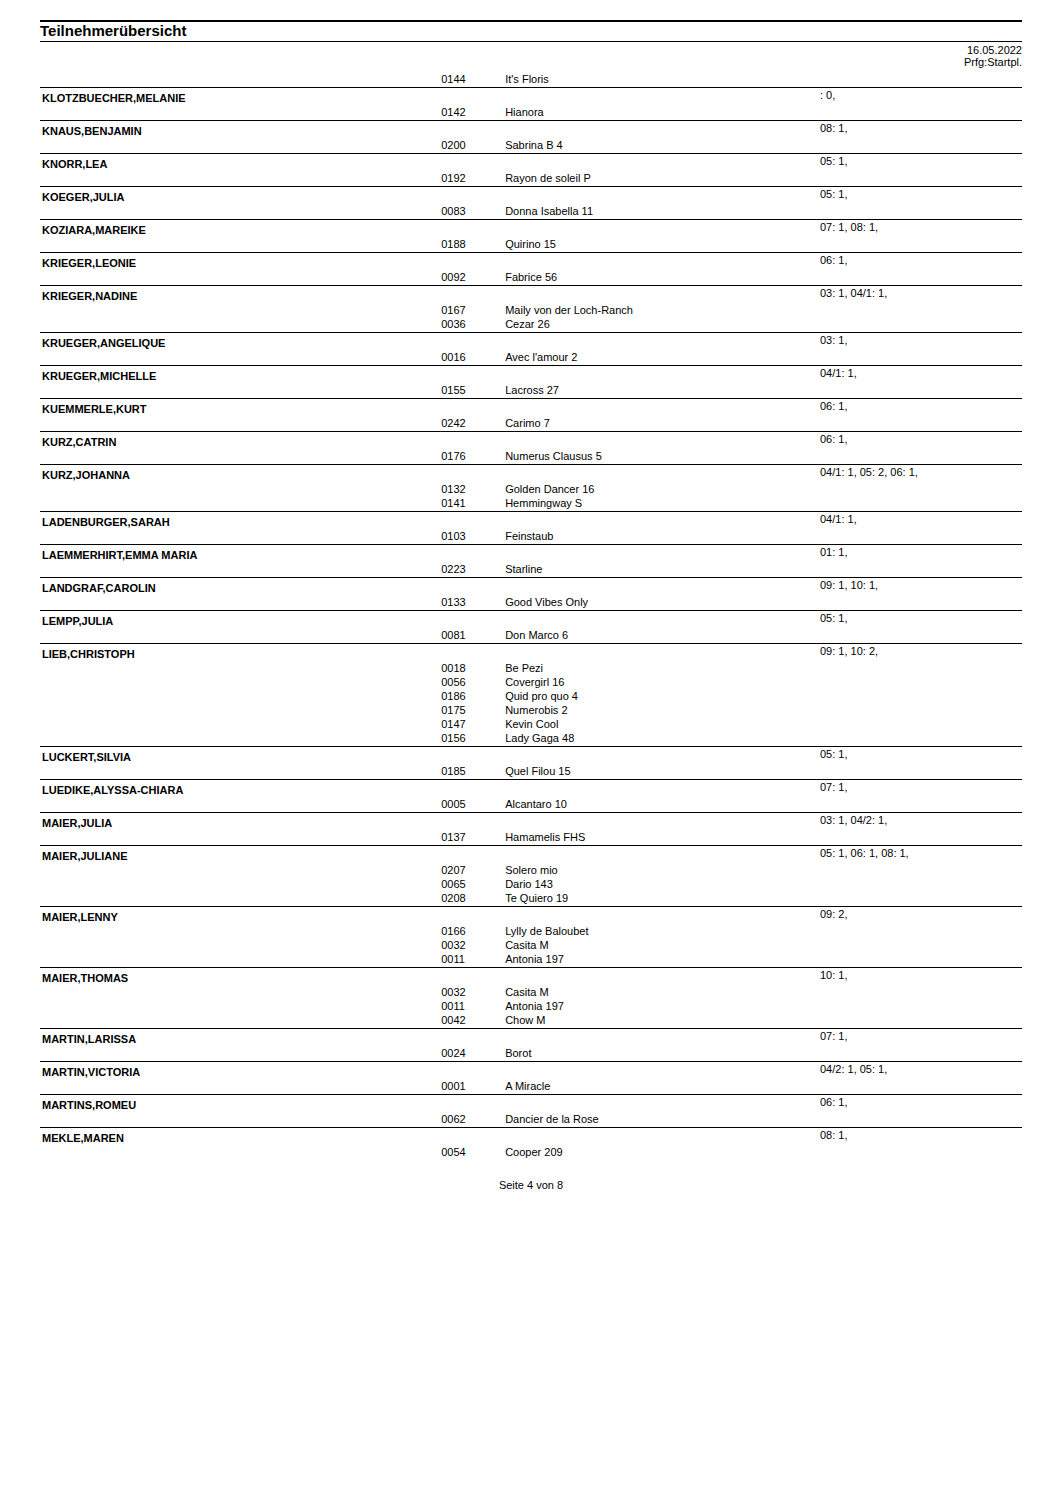Teilnehmerübersicht
16.05.2022
Prfg:Startpl.
| | 0144 | It's Floris | |
| KLOTZBUECHER,MELANIE | | | : 0, |
| | 0142 | Hianora | |
| KNAUS,BENJAMIN | | | 08: 1, |
| | 0200 | Sabrina B 4 | |
| KNORR,LEA | | | 05: 1, |
| | 0192 | Rayon de soleil P | |
| KOEGER,JULIA | | | 05: 1, |
| | 0083 | Donna Isabella 11 | |
| KOZIARA,MAREIKE | | | 07: 1, 08: 1, |
| | 0188 | Quirino 15 | |
| KRIEGER,LEONIE | | | 06: 1, |
| | 0092 | Fabrice 56 | |
| KRIEGER,NADINE | | | 03: 1, 04/1: 1, |
| | 0167 | Maily von der Loch-Ranch | |
| | 0036 | Cezar 26 | |
| KRUEGER,ANGELIQUE | | | 03: 1, |
| | 0016 | Avec l'amour 2 | |
| KRUEGER,MICHELLE | | | 04/1: 1, |
| | 0155 | Lacross 27 | |
| KUEMMERLE,KURT | | | 06: 1, |
| | 0242 | Carimo 7 | |
| KURZ,CATRIN | | | 06: 1, |
| | 0176 | Numerus Clausus 5 | |
| KURZ,JOHANNA | | | 04/1: 1, 05: 2, 06: 1, |
| | 0132 | Golden Dancer 16 | |
| | 0141 | Hemmingway S | |
| LADENBURGER,SARAH | | | 04/1: 1, |
| | 0103 | Feinstaub | |
| LAEMMERHIRT,EMMA MARIA | | | 01: 1, |
| | 0223 | Starline | |
| LANDGRAF,CAROLIN | | | 09: 1, 10: 1, |
| | 0133 | Good Vibes Only | |
| LEMPP,JULIA | | | 05: 1, |
| | 0081 | Don Marco 6 | |
| LIEB,CHRISTOPH | | | 09: 1, 10: 2, |
| | 0018 | Be Pezi | |
| | 0056 | Covergirl 16 | |
| | 0186 | Quid pro quo 4 | |
| | 0175 | Numerobis 2 | |
| | 0147 | Kevin Cool | |
| | 0156 | Lady Gaga 48 | |
| LUCKERT,SILVIA | | | 05: 1, |
| | 0185 | Quel Filou 15 | |
| LUEDIKE,ALYSSA-CHIARA | | | 07: 1, |
| | 0005 | Alcantaro 10 | |
| MAIER,JULIA | | | 03: 1, 04/2: 1, |
| | 0137 | Hamamelis FHS | |
| MAIER,JULIANE | | | 05: 1, 06: 1, 08: 1, |
| | 0207 | Solero mio | |
| | 0065 | Dario 143 | |
| | 0208 | Te Quiero 19 | |
| MAIER,LENNY | | | 09: 2, |
| | 0166 | Lylly de Baloubet | |
| | 0032 | Casita M | |
| | 0011 | Antonia 197 | |
| MAIER,THOMAS | | | 10: 1, |
| | 0032 | Casita M | |
| | 0011 | Antonia 197 | |
| | 0042 | Chow M | |
| MARTIN,LARISSA | | | 07: 1, |
| | 0024 | Borot | |
| MARTIN,VICTORIA | | | 04/2: 1, 05: 1, |
| | 0001 | A Miracle | |
| MARTINS,ROMEU | | | 06: 1, |
| | 0062 | Dancier de la Rose | |
| MEKLE,MAREN | | | 08: 1, |
| | 0054 | Cooper 209 | |
Seite 4 von 8